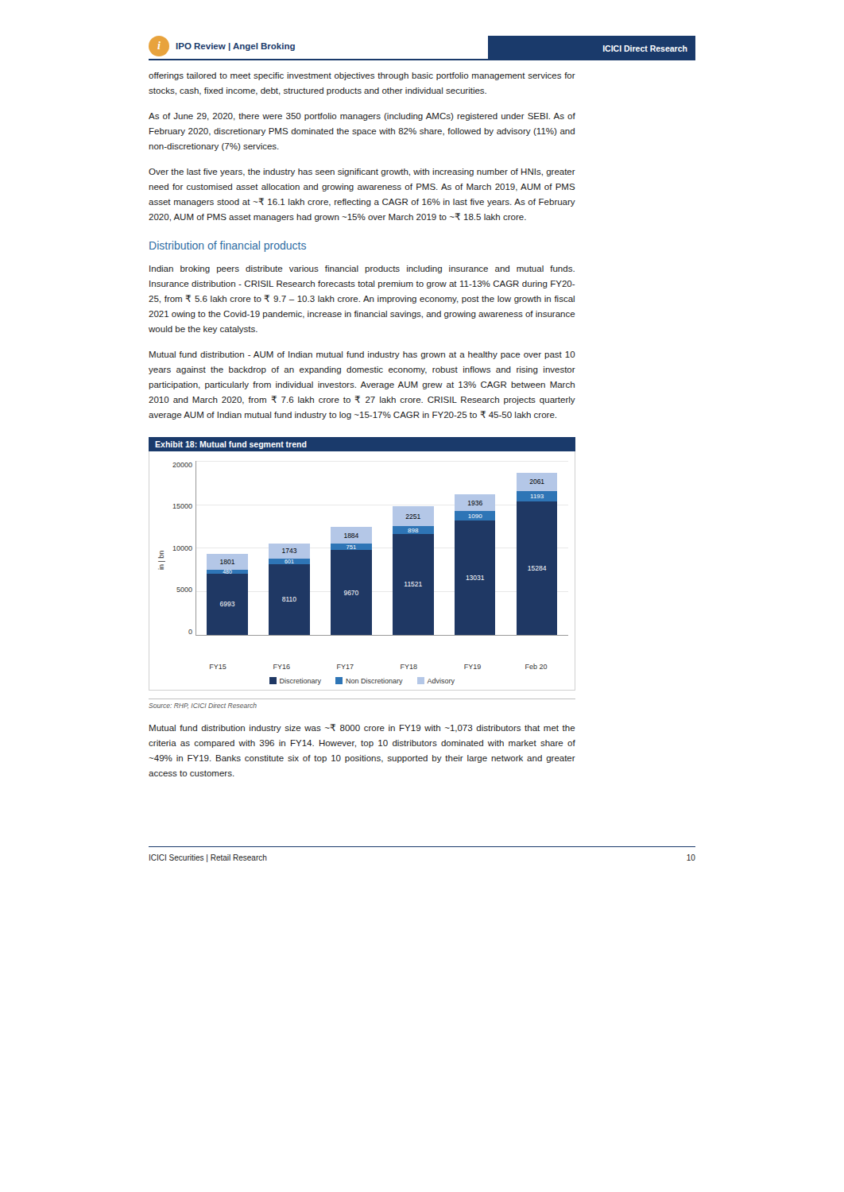i
IPO Review | Angel Broking
ICICI Direct Research
offerings tailored to meet specific investment objectives through basic portfolio management services for stocks, cash, fixed income, debt, structured products and other individual securities.
As of June 29, 2020, there were 350 portfolio managers (including AMCs) registered under SEBI. As of February 2020, discretionary PMS dominated the space with 82% share, followed by advisory (11%) and non-discretionary (7%) services.
Over the last five years, the industry has seen significant growth, with increasing number of HNIs, greater need for customised asset allocation and growing awareness of PMS. As of March 2019, AUM of PMS asset managers stood at ~₹ 16.1 lakh crore, reflecting a CAGR of 16% in last five years. As of February 2020, AUM of PMS asset managers had grown ~15% over March 2019 to ~₹ 18.5 lakh crore.
Distribution of financial products
Indian broking peers distribute various financial products including insurance and mutual funds. Insurance distribution - CRISIL Research forecasts total premium to grow at 11-13% CAGR during FY20-25, from ₹ 5.6 lakh crore to ₹ 9.7 – 10.3 lakh crore. An improving economy, post the low growth in fiscal 2021 owing to the Covid-19 pandemic, increase in financial savings, and growing awareness of insurance would be the key catalysts.
Mutual fund distribution - AUM of Indian mutual fund industry has grown at a healthy pace over past 10 years against the backdrop of an expanding domestic economy, robust inflows and rising investor participation, particularly from individual investors. Average AUM grew at 13% CAGR between March 2010 and March 2020, from ₹ 7.6 lakh crore to ₹ 27 lakh crore. CRISIL Research projects quarterly average AUM of Indian mutual fund industry to log ~15-17% CAGR in FY20-25 to ₹ 45-50 lakh crore.
Exhibit 18: Mutual fund segment trend
in | bn
20000
15000
10000
5000
0
1801
480
6993
1743
601
8110
1884
751
9670
2251
898
11521
1936
1090
13031
2061
1193
15284
FY15
FY16
FY17
FY18
FY19
Feb 20
Discretionary
Non Discretionary
Advisory
Source: RHP, ICICI Direct Research
Mutual fund distribution industry size was ~₹ 8000 crore in FY19 with ~1,073 distributors that met the criteria as compared with 396 in FY14. However, top 10 distributors dominated with market share of ~49% in FY19. Banks constitute six of top 10 positions, supported by their large network and greater access to customers.
ICICI Securities | Retail Research
10